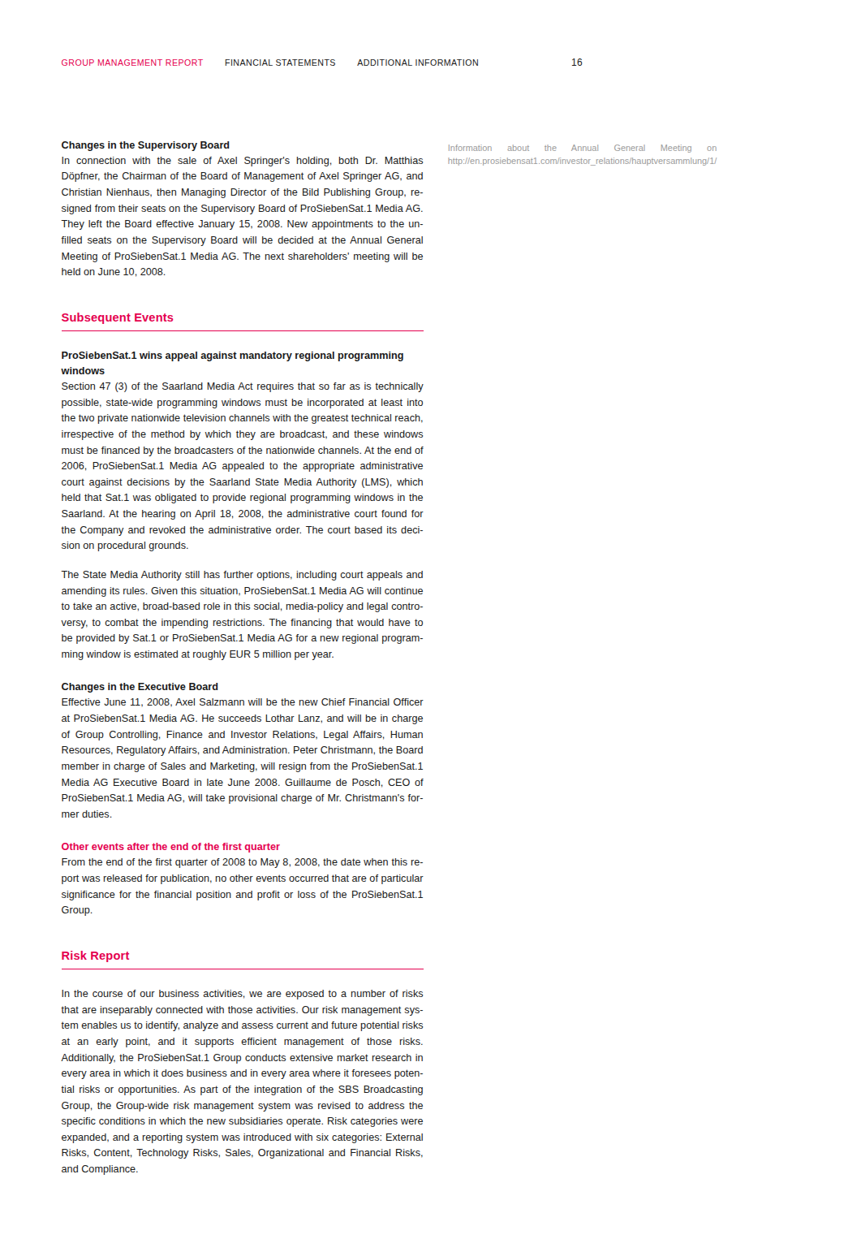GROUP MANAGEMENT REPORT FINANCIAL STATEMENTS ADDITIONAL INFORMATION 16
Changes in the Supervisory Board
In connection with the sale of Axel Springer's holding, both Dr. Matthias Döpfner, the Chairman of the Board of Management of Axel Springer AG, and Christian Nienhaus, then Managing Director of the Bild Publishing Group, resigned from their seats on the Supervisory Board of ProSiebenSat.1 Media AG. They left the Board effective January 15, 2008. New appointments to the unfilled seats on the Supervisory Board will be decided at the Annual General Meeting of ProSiebenSat.1 Media AG. The next shareholders' meeting will be held on June 10, 2008.
Subsequent Events
ProSiebenSat.1 wins appeal against mandatory regional programming windows
Section 47 (3) of the Saarland Media Act requires that so far as is technically possible, state-wide programming windows must be incorporated at least into the two private nationwide television channels with the greatest technical reach, irrespective of the method by which they are broadcast, and these windows must be financed by the broadcasters of the nationwide channels. At the end of 2006, ProSiebenSat.1 Media AG appealed to the appropriate administrative court against decisions by the Saarland State Media Authority (LMS), which held that Sat.1 was obligated to provide regional programming windows in the Saarland. At the hearing on April 18, 2008, the administrative court found for the Company and revoked the administrative order. The court based its decision on procedural grounds.
The State Media Authority still has further options, including court appeals and amending its rules. Given this situation, ProSiebenSat.1 Media AG will continue to take an active, broad-based role in this social, media-policy and legal controversy, to combat the impending restrictions. The financing that would have to be provided by Sat.1 or ProSiebenSat.1 Media AG for a new regional programming window is estimated at roughly EUR 5 million per year.
Changes in the Executive Board
Effective June 11, 2008, Axel Salzmann will be the new Chief Financial Officer at ProSiebenSat.1 Media AG. He succeeds Lothar Lanz, and will be in charge of Group Controlling, Finance and Investor Relations, Legal Affairs, Human Resources, Regulatory Affairs, and Administration. Peter Christmann, the Board member in charge of Sales and Marketing, will resign from the ProSiebenSat.1 Media AG Executive Board in late June 2008. Guillaume de Posch, CEO of ProSiebenSat.1 Media AG, will take provisional charge of Mr. Christmann's former duties.
Other events after the end of the first quarter
From the end of the first quarter of 2008 to May 8, 2008, the date when this report was released for publication, no other events occurred that are of particular significance for the financial position and profit or loss of the ProSiebenSat.1 Group.
Risk Report
In the course of our business activities, we are exposed to a number of risks that are inseparably connected with those activities. Our risk management system enables us to identify, analyze and assess current and future potential risks at an early point, and it supports efficient management of those risks. Additionally, the ProSiebenSat.1 Group conducts extensive market research in every area in which it does business and in every area where it foresees potential risks or opportunities. As part of the integration of the SBS Broadcasting Group, the Group-wide risk management system was revised to address the specific conditions in which the new subsidiaries operate. Risk categories were expanded, and a reporting system was introduced with six categories: External Risks, Content, Technology Risks, Sales, Organizational and Financial Risks, and Compliance.
Information about the Annual General Meeting on http://en.prosiebensat1.com/investor_relations/hauptversammlung/1/